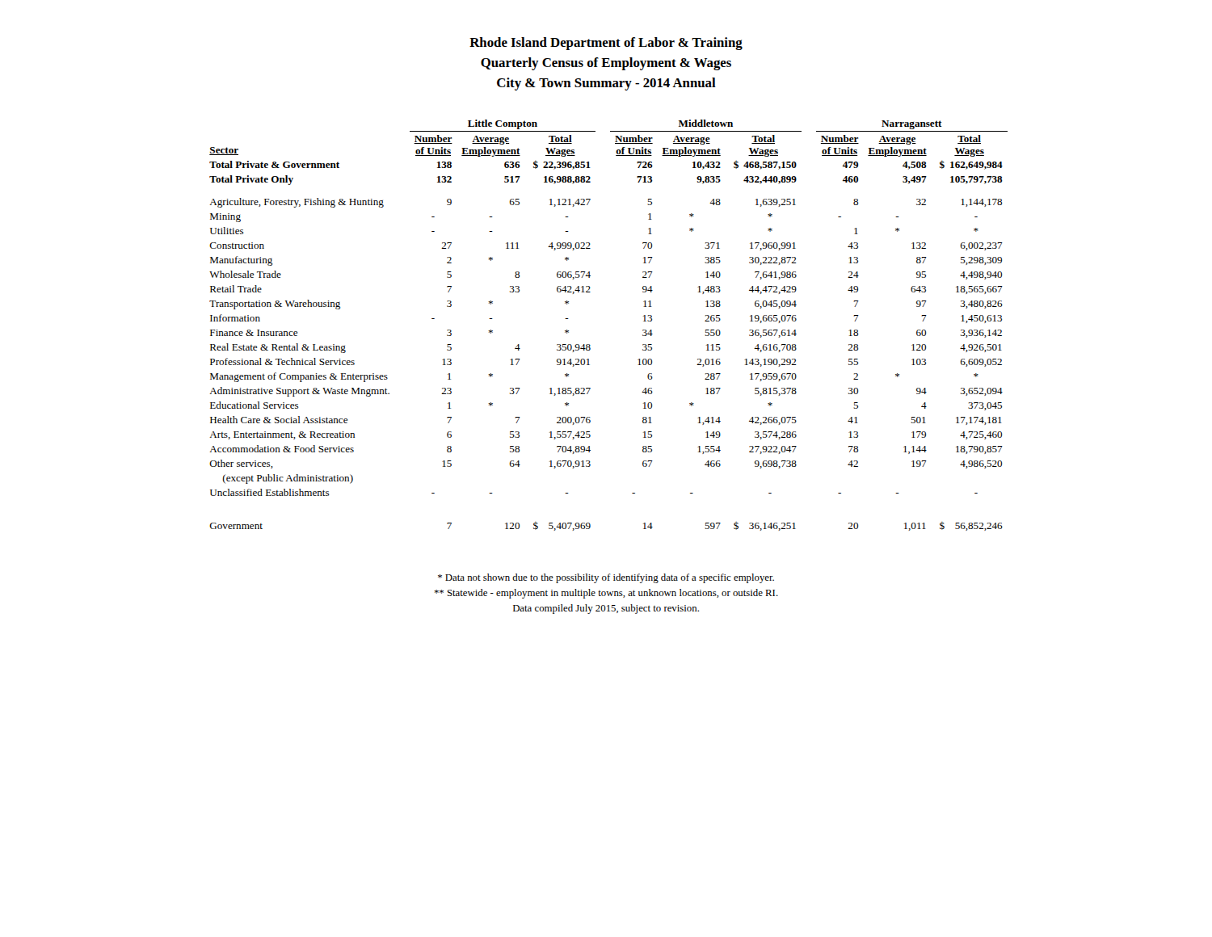Rhode Island Department of Labor & Training
Quarterly Census of Employment & Wages
City & Town Summary - 2014 Annual
| Sector | | Little Compton | | Middletown | | Narragansett |
| --- | --- | --- | --- | --- | --- | --- |
| | Number of Units | Average Employment | Total Wages | | Number of Units | Average Employment | Total Wages | | Number of Units | Average Employment | Total Wages |
| Total Private & Government | | 138 | 636 | $ | 22,396,851 | | 726 | 10,432 | $ | 468,587,150 | | 479 | 4,508 | $ | 162,649,984 |
| Total Private Only | | 132 | 517 | | 16,988,882 | | 713 | 9,835 | | 432,440,899 | | 460 | 3,497 | | 105,797,738 |
| Agriculture, Forestry, Fishing & Hunting | | 9 | 65 | | 1,121,427 | | 5 | 48 | | 1,639,251 | | 8 | 32 | | 1,144,178 |
| Mining | | - | - | | - | | 1 | * | | * | | - | - | | - |
| Utilities | | - | - | | - | | 1 | * | | * | | 1 | * | | * |
| Construction | | 27 | 111 | | 4,999,022 | | 70 | 371 | | 17,960,991 | | 43 | 132 | | 6,002,237 |
| Manufacturing | | 2 | * | | * | | 17 | 385 | | 30,222,872 | | 13 | 87 | | 5,298,309 |
| Wholesale Trade | | 5 | 8 | | 606,574 | | 27 | 140 | | 7,641,986 | | 24 | 95 | | 4,498,940 |
| Retail Trade | | 7 | 33 | | 642,412 | | 94 | 1,483 | | 44,472,429 | | 49 | 643 | | 18,565,667 |
| Transportation & Warehousing | | 3 | * | | * | | 11 | 138 | | 6,045,094 | | 7 | 97 | | 3,480,826 |
| Information | | - | - | | - | | 13 | 265 | | 19,665,076 | | 7 | 7 | | 1,450,613 |
| Finance & Insurance | | 3 | * | | * | | 34 | 550 | | 36,567,614 | | 18 | 60 | | 3,936,142 |
| Real Estate & Rental & Leasing | | 5 | 4 | | 350,948 | | 35 | 115 | | 4,616,708 | | 28 | 120 | | 4,926,501 |
| Professional & Technical Services | | 13 | 17 | | 914,201 | | 100 | 2,016 | | 143,190,292 | | 55 | 103 | | 6,609,052 |
| Management of Companies & Enterprises | | 1 | * | | * | | 6 | 287 | | 17,959,670 | | 2 | * | | * |
| Administrative Support & Waste Mngmnt. | | 23 | 37 | | 1,185,827 | | 46 | 187 | | 5,815,378 | | 30 | 94 | | 3,652,094 |
| Educational Services | | 1 | * | | * | | 10 | * | | * | | 5 | 4 | | 373,045 |
| Health Care & Social Assistance | | 7 | 7 | | 200,076 | | 81 | 1,414 | | 42,266,075 | | 41 | 501 | | 17,174,181 |
| Arts, Entertainment, & Recreation | | 6 | 53 | | 1,557,425 | | 15 | 149 | | 3,574,286 | | 13 | 179 | | 4,725,460 |
| Accommodation & Food Services | | 8 | 58 | | 704,894 | | 85 | 1,554 | | 27,922,047 | | 78 | 1,144 | | 18,790,857 |
| Other services, | | 15 | 64 | | 1,670,913 | | 67 | 466 | | 9,698,738 | | 42 | 197 | | 4,986,520 |
| (except Public Administration) | | | | | | | | | | | | | | | |
| Unclassified Establishments | | - | - | | - | | - | - | | - | | - | - | | - |
| Government | | 7 | 120 | $ | 5,407,969 | | 14 | 597 | $ | 36,146,251 | | 20 | 1,011 | $ | 56,852,246 |
* Data not shown due to the possibility of identifying data of a specific employer.
** Statewide - employment in multiple towns, at unknown locations, or outside RI.
Data compiled July 2015, subject to revision.